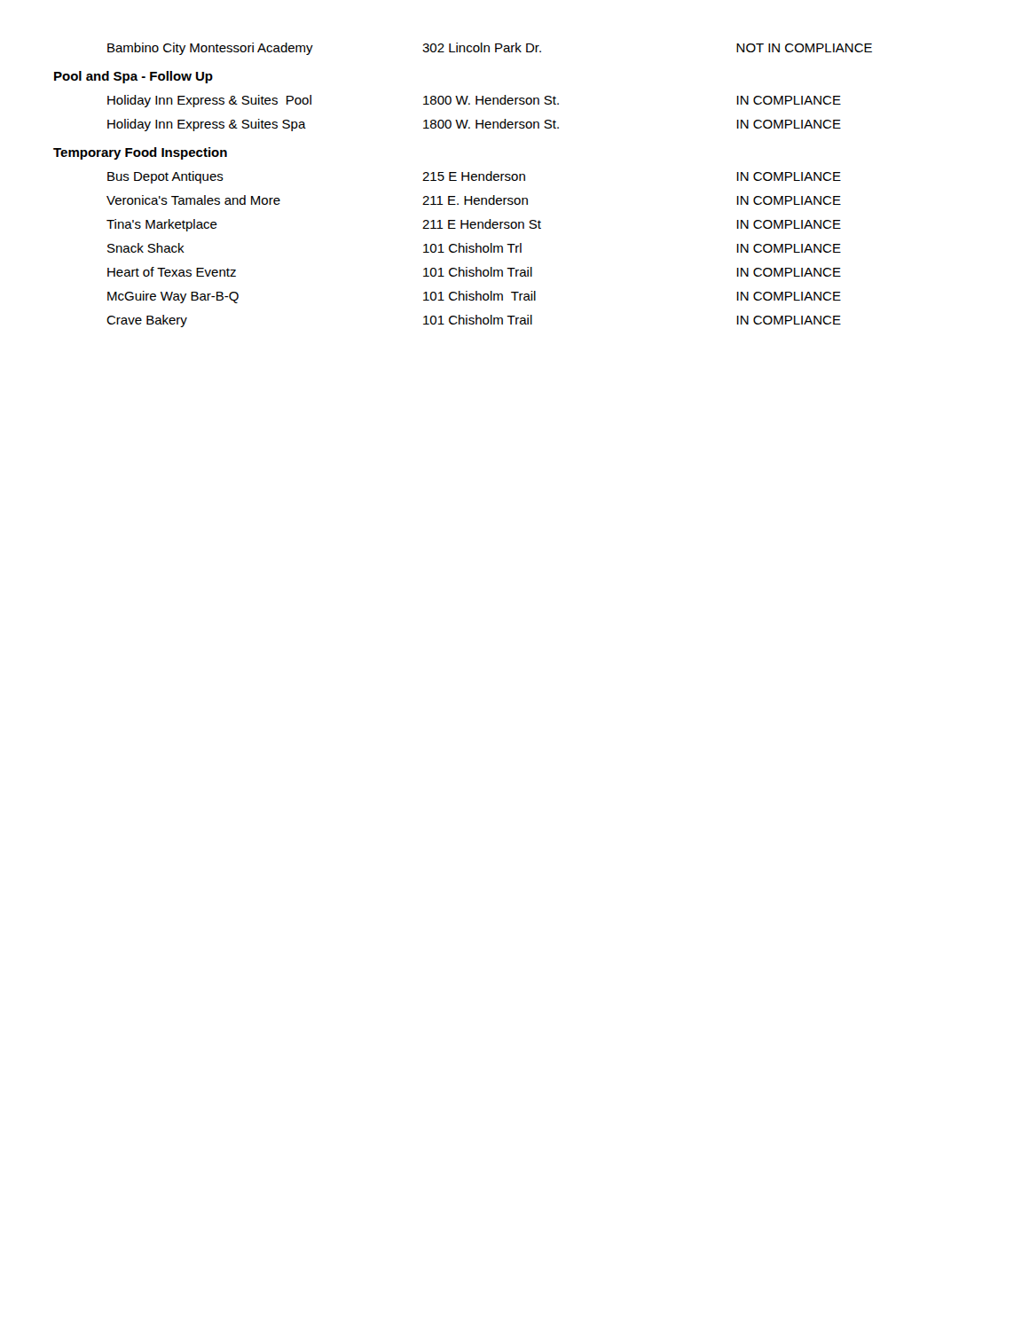| Bambino City Montessori Academy | 302 Lincoln Park Dr. | NOT IN COMPLIANCE |
| Pool and Spa - Follow Up |
| Holiday Inn Express & Suites Pool | 1800 W. Henderson St. | IN COMPLIANCE |
| Holiday Inn Express & Suites Spa | 1800 W. Henderson St. | IN COMPLIANCE |
| Temporary Food Inspection |
| Bus Depot Antiques | 215 E Henderson | IN COMPLIANCE |
| Veronica's Tamales and More | 211 E. Henderson | IN COMPLIANCE |
| Tina's Marketplace | 211 E Henderson St | IN COMPLIANCE |
| Snack Shack | 101 Chisholm Trl | IN COMPLIANCE |
| Heart of Texas Eventz | 101 Chisholm Trail | IN COMPLIANCE |
| McGuire Way Bar-B-Q | 101 Chisholm Trail | IN COMPLIANCE |
| Crave Bakery | 101 Chisholm Trail | IN COMPLIANCE |